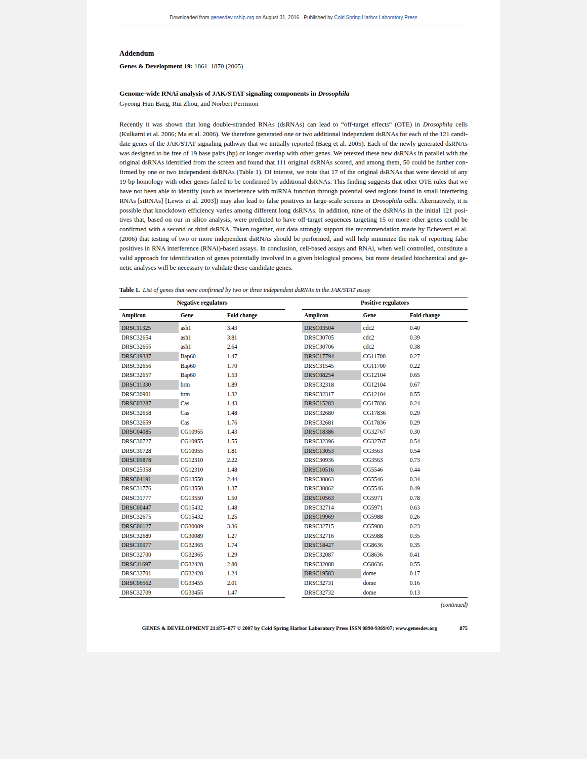Downloaded from genesdev.cshlp.org on August 31, 2016 - Published by Cold Spring Harbor Laboratory Press
Addendum
Genes & Development 19: 1861–1870 (2005)
Genome-wide RNAi analysis of JAK/STAT signaling components in Drosophila
Gyeong-Hun Baeg, Rui Zhou, and Norbert Perrimon
Recently it was shown that long double-stranded RNAs (dsRNAs) can lead to “off-target effects” (OTE) in Drosophila cells (Kulkarni et al. 2006; Ma et al. 2006). We therefore generated one or two additional independent dsRNAs for each of the 121 candidate genes of the JAK/STAT signaling pathway that we initially reported (Baeg et al. 2005). Each of the newly generated dsRNAs was designed to be free of 19 base pairs (bp) or longer overlap with other genes. We retested these new dsRNAs in parallel with the original dsRNAs identified from the screen and found that 111 original dsRNAs scored, and among them, 50 could be further confirmed by one or two independent dsRNAs (Table 1). Of interest, we note that 17 of the original dsRNAs that were devoid of any 19-bp homology with other genes failed to be confirmed by additional dsRNAs. This finding suggests that other OTE rules that we have not been able to identify (such as interference with miRNA function through potential seed regions found in small interfering RNAs [siRNAs] [Lewis et al. 2003]) may also lead to false positives in large-scale screens in Drosophila cells. Alternatively, it is possible that knockdown efficiency varies among different long dsRNAs. In addition, nine of the dsRNAs in the initial 121 positives that, based on our in silico analysis, were predicted to have off-target sequences targeting 15 or more other genes could be confirmed with a second or third dsRNA. Taken together, our data strongly support the recommendation made by Echeverri et al. (2006) that testing of two or more independent dsRNAs should be performed, and will help minimize the risk of reporting false positives in RNA interference (RNAi)-based assays. In conclusion, cell-based assays and RNAi, when well controlled, constitute a valid approach for identification of genes potentially involved in a given biological process, but more detailed biochemical and genetic analyses will be necessary to validate these candidate genes.
Table 1. List of genes that were confirmed by two or three independent dsRNAs in the JAK/STAT assay
| Negative regulators | | Positive regulators |
| --- | --- | --- |
| Amplicon | Gene | Fold change | | Amplicon | Gene | Fold change |
| DRSC11325 | ash1 | 3.43 | | DRSC03504 | cdc2 | 0.40 |
| DRSC32654 | ash1 | 3.81 | | DRSC30705 | cdc2 | 0.39 |
| DRSC32655 | ash1 | 2.64 | | DRSC30706 | cdc2 | 0.38 |
| DRSC19337 | Bap60 | 1.47 | | DRSC17794 | CG11700 | 0.27 |
| DRSC32656 | Bap60 | 1.70 | | DRSC31545 | CG11700 | 0.22 |
| DRSC32657 | Bap60 | 1.53 | | DRSC08254 | CG12104 | 0.65 |
| DRSC11330 | brm | 1.89 | | DRSC32318 | CG12104 | 0.67 |
| DRSC30901 | brm | 1.32 | | DRSC32317 | CG12104 | 0.55 |
| DRSC03287 | Cas | 1.43 | | DRSC15283 | CG17836 | 0.24 |
| DRSC32658 | Cas | 1.48 | | DRSC32680 | CG17836 | 0.29 |
| DRSC32659 | Cas | 1.76 | | DRSC32681 | CG17836 | 0.29 |
| DRSC04085 | CG10955 | 1.43 | | DRSC18386 | CG32767 | 0.30 |
| DRSC30727 | CG10955 | 1.55 | | DRSC32396 | CG32767 | 0.54 |
| DRSC30728 | CG10955 | 1.81 | | DRSC13053 | CG3563 | 0.54 |
| DRSC09878 | CG12310 | 2.22 | | DRSC30936 | CG3563 | 0.73 |
| DRSC25358 | CG12310 | 1.48 | | DRSC10516 | CG5546 | 0.44 |
| DRSC04191 | CG13550 | 2.44 | | DRSC30863 | CG5546 | 0.34 |
| DRSC31776 | CG13550 | 1.37 | | DRSC30862 | CG5546 | 0.49 |
| DRSC31777 | CG13550 | 1.50 | | DRSC10563 | CG5971 | 0.78 |
| DRSC00447 | CG15432 | 1.48 | | DRSC32714 | CG5971 | 0.63 |
| DRSC32675 | CG15432 | 1.25 | | DRSC19969 | CG5988 | 0.26 |
| DRSC06127 | CG30089 | 3.36 | | DRSC32715 | CG5988 | 0.23 |
| DRSC32689 | CG30089 | 1.27 | | DRSC32716 | CG5988 | 0.35 |
| DRSC10977 | CG32365 | 1.74 | | DRSC18427 | CG8636 | 0.35 |
| DRSC32700 | CG32365 | 1.29 | | DRSC32087 | CG8636 | 0.41 |
| DRSC11697 | CG32428 | 2.80 | | DRSC32088 | CG8636 | 0.55 |
| DRSC32701 | CG32428 | 1.24 | | DRSC19583 | dome | 0.17 |
| DRSC06562 | CG33455 | 2.01 | | DRSC32731 | dome | 0.16 |
| DRSC32709 | CG33455 | 1.47 | | DRSC32732 | dome | 0.13 |
(continued)
875 GENES & DEVELOPMENT 21:875–877 © 2007 by Cold Spring Harbor Laboratory Press ISSN 0890-9369/07; www.genesdev.org